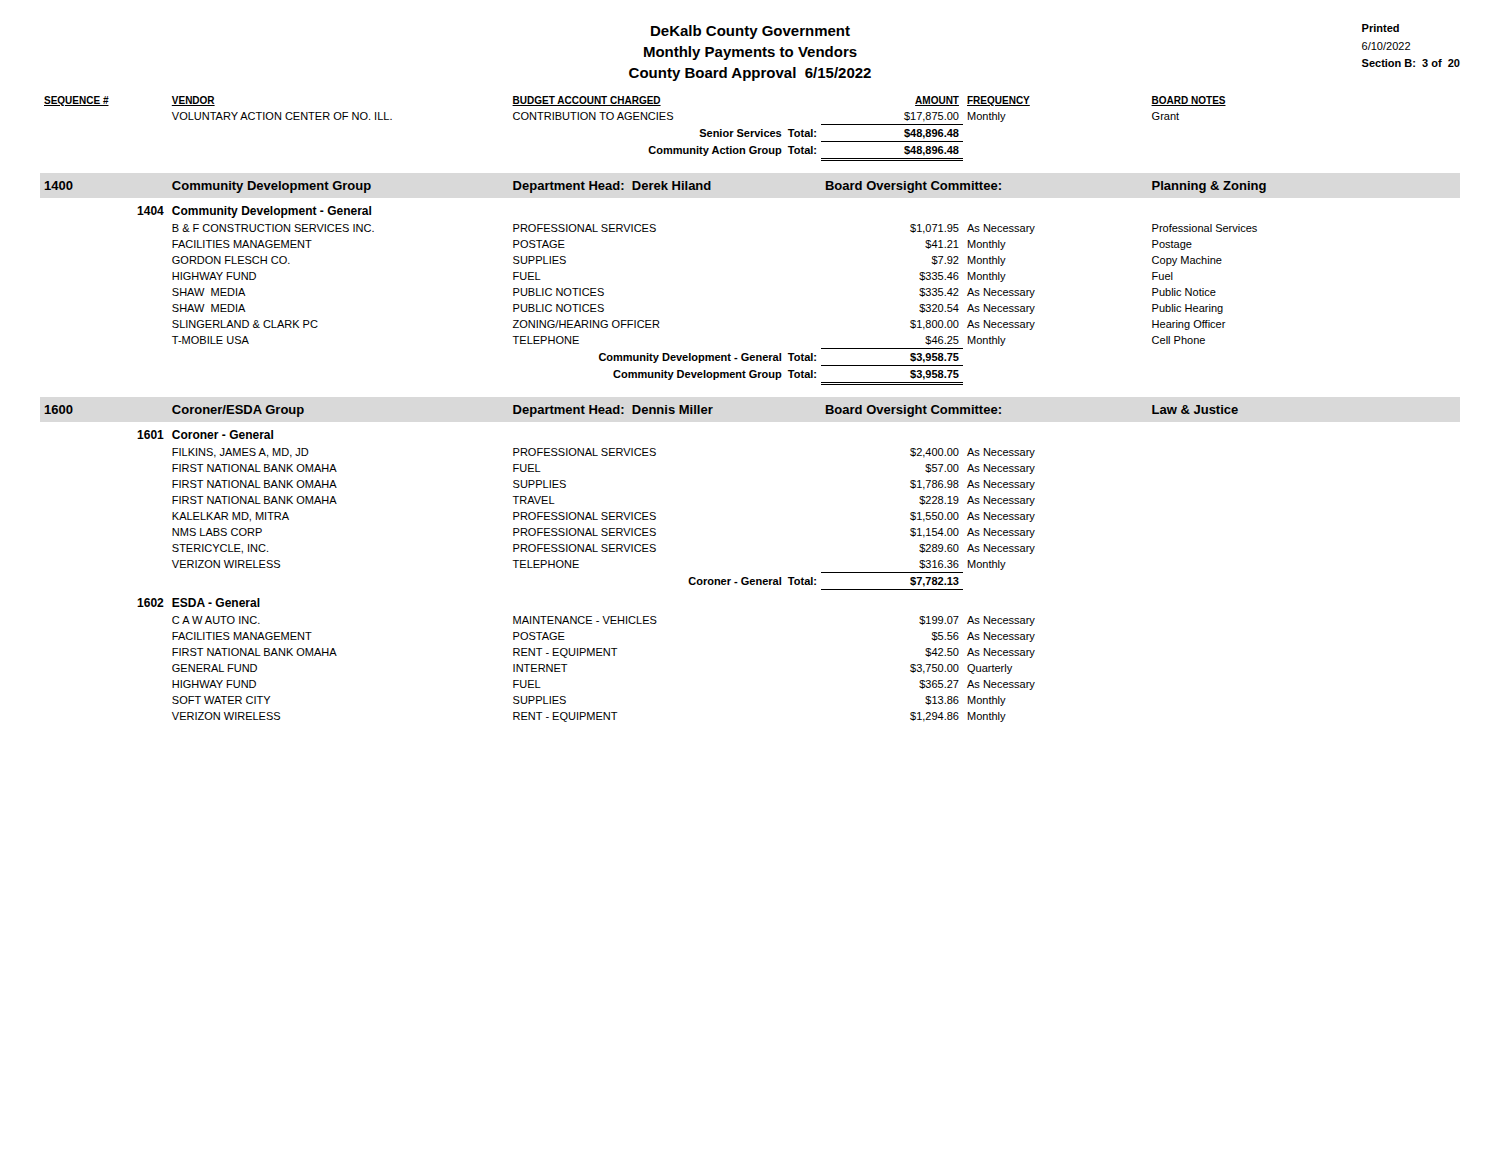Printed
6/10/2022
Section B: 3 of 20
DeKalb County Government
Monthly Payments to Vendors
County Board Approval 6/15/2022
| SEQUENCE # | VENDOR | BUDGET ACCOUNT CHARGED | AMOUNT | FREQUENCY | BOARD NOTES |
| --- | --- | --- | --- | --- | --- |
| | VOLUNTARY ACTION CENTER OF NO. ILL. | CONTRIBUTION TO AGENCIES | $17,875.00 | Monthly | Grant |
| | | Senior Services Total: | $48,896.48 | | |
| | | Community Action Group Total: | $48,896.48 | | |
| 1400 | Community Development Group | Department Head: Derek Hiland | Board Oversight Committee: | Planning & Zoning |
| 1404 | Community Development - General |
| | B & F CONSTRUCTION SERVICES INC. | PROFESSIONAL SERVICES | $1,071.95 | As Necessary | Professional Services |
| | FACILITIES MANAGEMENT | POSTAGE | $41.21 | Monthly | Postage |
| | GORDON FLESCH CO. | SUPPLIES | $7.92 | Monthly | Copy Machine |
| | HIGHWAY FUND | FUEL | $335.46 | Monthly | Fuel |
| | SHAW MEDIA | PUBLIC NOTICES | $335.42 | As Necessary | Public Notice |
| | SHAW MEDIA | PUBLIC NOTICES | $320.54 | As Necessary | Public Hearing |
| | SLINGERLAND & CLARK PC | ZONING/HEARING OFFICER | $1,800.00 | As Necessary | Hearing Officer |
| | T-MOBILE USA | TELEPHONE | $46.25 | Monthly | Cell Phone |
| | | Community Development - General Total: | $3,958.75 | | |
| | | Community Development Group Total: | $3,958.75 | | |
| 1600 | Coroner/ESDA Group | Department Head: Dennis Miller | Board Oversight Committee: | Law & Justice |
| 1601 | Coroner - General |
| | FILKINS, JAMES A, MD, JD | PROFESSIONAL SERVICES | $2,400.00 | As Necessary | |
| | FIRST NATIONAL BANK OMAHA | FUEL | $57.00 | As Necessary | |
| | FIRST NATIONAL BANK OMAHA | SUPPLIES | $1,786.98 | As Necessary | |
| | FIRST NATIONAL BANK OMAHA | TRAVEL | $228.19 | As Necessary | |
| | KALELKAR MD, MITRA | PROFESSIONAL SERVICES | $1,550.00 | As Necessary | |
| | NMS LABS CORP | PROFESSIONAL SERVICES | $1,154.00 | As Necessary | |
| | STERICYCLE, INC. | PROFESSIONAL SERVICES | $289.60 | As Necessary | |
| | VERIZON WIRELESS | TELEPHONE | $316.36 | Monthly | |
| | | Coroner - General Total: | $7,782.13 | | |
| 1602 | ESDA - General |
| | C A W AUTO INC. | MAINTENANCE - VEHICLES | $199.07 | As Necessary | |
| | FACILITIES MANAGEMENT | POSTAGE | $5.56 | As Necessary | |
| | FIRST NATIONAL BANK OMAHA | RENT - EQUIPMENT | $42.50 | As Necessary | |
| | GENERAL FUND | INTERNET | $3,750.00 | Quarterly | |
| | HIGHWAY FUND | FUEL | $365.27 | As Necessary | |
| | SOFT WATER CITY | SUPPLIES | $13.86 | Monthly | |
| | VERIZON WIRELESS | RENT - EQUIPMENT | $1,294.86 | Monthly | |